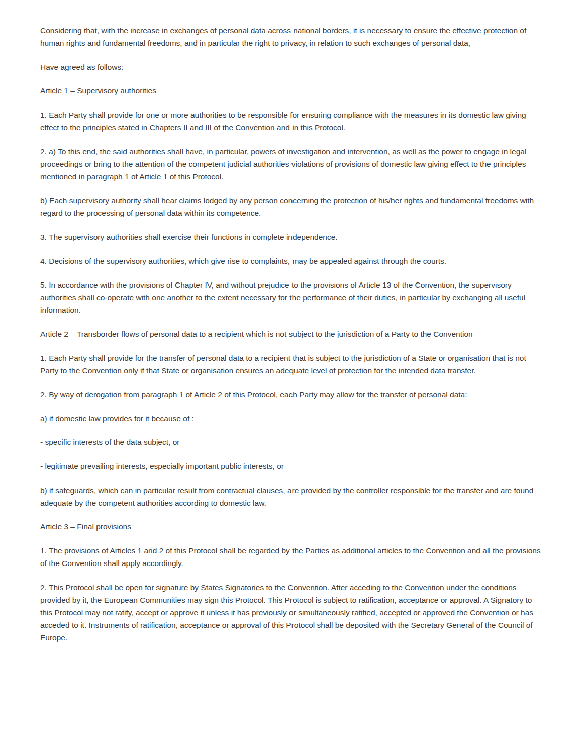Considering that, with the increase in exchanges of personal data across national borders, it is necessary to ensure the effective protection of human rights and fundamental freedoms, and in particular the right to privacy, in relation to such exchanges of personal data,
Have agreed as follows:
Article 1 – Supervisory authorities
1. Each Party shall provide for one or more authorities to be responsible for ensuring compliance with the measures in its domestic law giving effect to the principles stated in Chapters II and III of the Convention and in this Protocol.
2. a) To this end, the said authorities shall have, in particular, powers of investigation and intervention, as well as the power to engage in legal proceedings or bring to the attention of the competent judicial authorities violations of provisions of domestic law giving effect to the principles mentioned in paragraph 1 of Article 1 of this Protocol.
b) Each supervisory authority shall hear claims lodged by any person concerning the protection of his/her rights and fundamental freedoms with regard to the processing of personal data within its competence.
3. The supervisory authorities shall exercise their functions in complete independence.
4. Decisions of the supervisory authorities, which give rise to complaints, may be appealed against through the courts.
5. In accordance with the provisions of Chapter IV, and without prejudice to the provisions of Article 13 of the Convention, the supervisory authorities shall co-operate with one another to the extent necessary for the performance of their duties, in particular by exchanging all useful information.
Article 2 – Transborder flows of personal data to a recipient which is not subject to the jurisdiction of a Party to the Convention
1. Each Party shall provide for the transfer of personal data to a recipient that is subject to the jurisdiction of a State or organisation that is not Party to the Convention only if that State or organisation ensures an adequate level of protection for the intended data transfer.
2. By way of derogation from paragraph 1 of Article 2 of this Protocol, each Party may allow for the transfer of personal data:
a) if domestic law provides for it because of :
- specific interests of the data subject, or
- legitimate prevailing interests, especially important public interests, or
b) if safeguards, which can in particular result from contractual clauses, are provided by the controller responsible for the transfer and are found adequate by the competent authorities according to domestic law.
Article 3 – Final provisions
1. The provisions of Articles 1 and 2 of this Protocol shall be regarded by the Parties as additional articles to the Convention and all the provisions of the Convention shall apply accordingly.
2. This Protocol shall be open for signature by States Signatories to the Convention. After acceding to the Convention under the conditions provided by it, the European Communities may sign this Protocol. This Protocol is subject to ratification, acceptance or approval. A Signatory to this Protocol may not ratify, accept or approve it unless it has previously or simultaneously ratified, accepted or approved the Convention or has acceded to it. Instruments of ratification, acceptance or approval of this Protocol shall be deposited with the Secretary General of the Council of Europe.